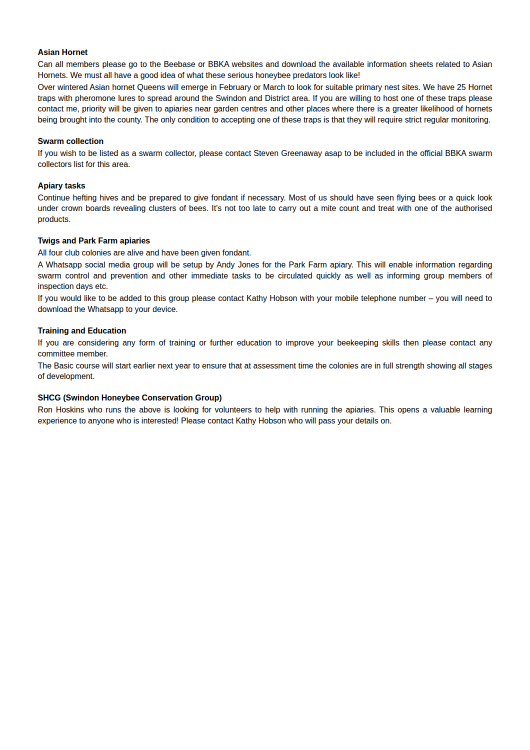Asian Hornet
Can all members please go to the Beebase or BBKA websites and download the available information sheets related to Asian Hornets. We must all have a good idea of what these serious honeybee predators look like!
Over wintered Asian hornet Queens will emerge in February or March to look for suitable primary nest sites. We have 25 Hornet traps with pheromone lures to spread around the Swindon and District area. If you are willing to host one of these traps please contact me, priority will be given to apiaries near garden centres and other places where there is a greater likelihood of hornets being brought into the county. The only condition to accepting one of these traps is that they will require strict regular monitoring.
Swarm collection
If you wish to be listed as a swarm collector, please contact Steven Greenaway asap to be included in the official BBKA swarm collectors list for this area.
Apiary tasks
Continue hefting hives and be prepared to give fondant if necessary. Most of us should have seen flying bees or a quick look under crown boards revealing clusters of bees. It's not too late to carry out a mite count and treat with one of the authorised products.
Twigs and Park Farm apiaries
All four club colonies are alive and have been given fondant.
A Whatsapp social media group will be setup by Andy Jones for the Park Farm apiary. This will enable information regarding swarm control and prevention and other immediate tasks to be circulated quickly as well as informing group members of inspection days etc.
If you would like to be added to this group please contact Kathy Hobson with your mobile telephone number – you will need to download the Whatsapp to your device.
Training and Education
If you are considering any form of training or further education to improve your beekeeping skills then please contact any committee member.
The Basic course will start earlier next year to ensure that at assessment time the colonies are in full strength showing all stages of development.
SHCG (Swindon Honeybee Conservation Group)
Ron Hoskins who runs the above is looking for volunteers to help with running the apiaries. This opens a valuable learning experience to anyone who is interested! Please contact Kathy Hobson who will pass your details on.